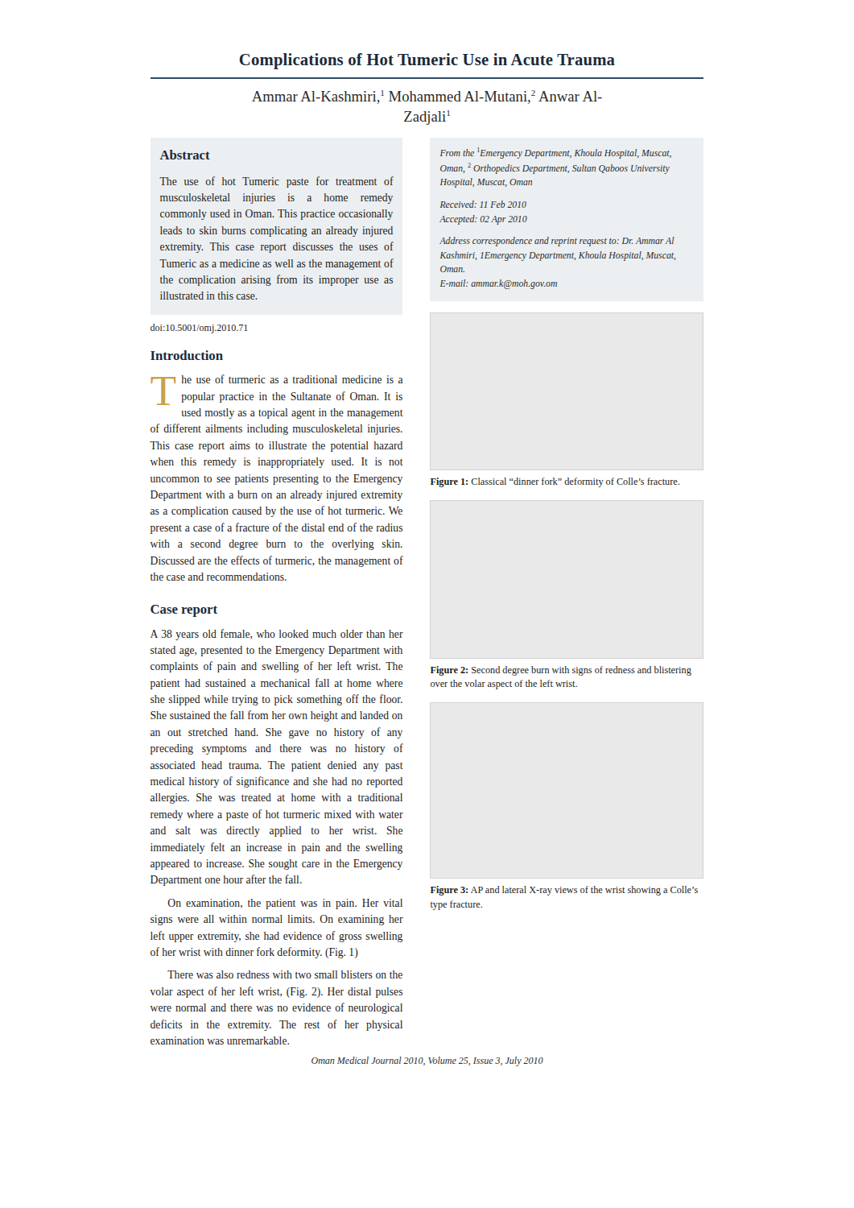Complications of Hot Tumeric Use in Acute Trauma
Ammar Al-Kashmiri,1 Mohammed Al-Mutani,2 Anwar Al-
Zadjali1
Abstract
The use of hot Tumeric paste for treatment of musculoskeletal injuries is a home remedy commonly used in Oman. This practice occasionally leads to skin burns complicating an already injured extremity. This case report discusses the uses of Tumeric as a medicine as well as the management of the complication arising from its improper use as illustrated in this case.
doi:10.5001/omj.2010.71
Introduction
The use of turmeric as a traditional medicine is a popular practice in the Sultanate of Oman. It is used mostly as a topical agent in the management of different ailments including musculoskeletal injuries. This case report aims to illustrate the potential hazard when this remedy is inappropriately used. It is not uncommon to see patients presenting to the Emergency Department with a burn on an already injured extremity as a complication caused by the use of hot turmeric. We present a case of a fracture of the distal end of the radius with a second degree burn to the overlying skin. Discussed are the effects of turmeric, the management of the case and recommendations.
Case report
A 38 years old female, who looked much older than her stated age, presented to the Emergency Department with complaints of pain and swelling of her left wrist. The patient had sustained a mechanical fall at home where she slipped while trying to pick something off the floor. She sustained the fall from her own height and landed on an out stretched hand. She gave no history of any preceding symptoms and there was no history of associated head trauma. The patient denied any past medical history of significance and she had no reported allergies. She was treated at home with a traditional remedy where a paste of hot turmeric mixed with water and salt was directly applied to her wrist. She immediately felt an increase in pain and the swelling appeared to increase. She sought care in the Emergency Department one hour after the fall.
On examination, the patient was in pain. Her vital signs were all within normal limits. On examining her left upper extremity, she had evidence of gross swelling of her wrist with dinner fork deformity. (Fig. 1)
There was also redness with two small blisters on the volar aspect of her left wrist, (Fig. 2). Her distal pulses were normal and there was no evidence of neurological deficits in the extremity. The rest of her physical examination was unremarkable.
From the 1Emergency Department, Khoula Hospital, Muscat, Oman, 2 Orthopedics Department, Sultan Qaboos University Hospital, Muscat, Oman
Received: 11 Feb 2010
Accepted: 02 Apr 2010
Address correspondence and reprint request to: Dr. Ammar Al Kashmiri, 1Emergency Department, Khoula Hospital, Muscat, Oman.
E-mail: ammar.k@moh.gov.om
Figure 1: Classical “dinner fork” deformity of Colle’s fracture.
Figure 2: Second degree burn with signs of redness and blistering over the volar aspect of the left wrist.
Figure 3: AP and lateral X-ray views of the wrist showing a Colle’s type fracture.
Oman Medical Journal 2010, Volume 25, Issue 3, July 2010